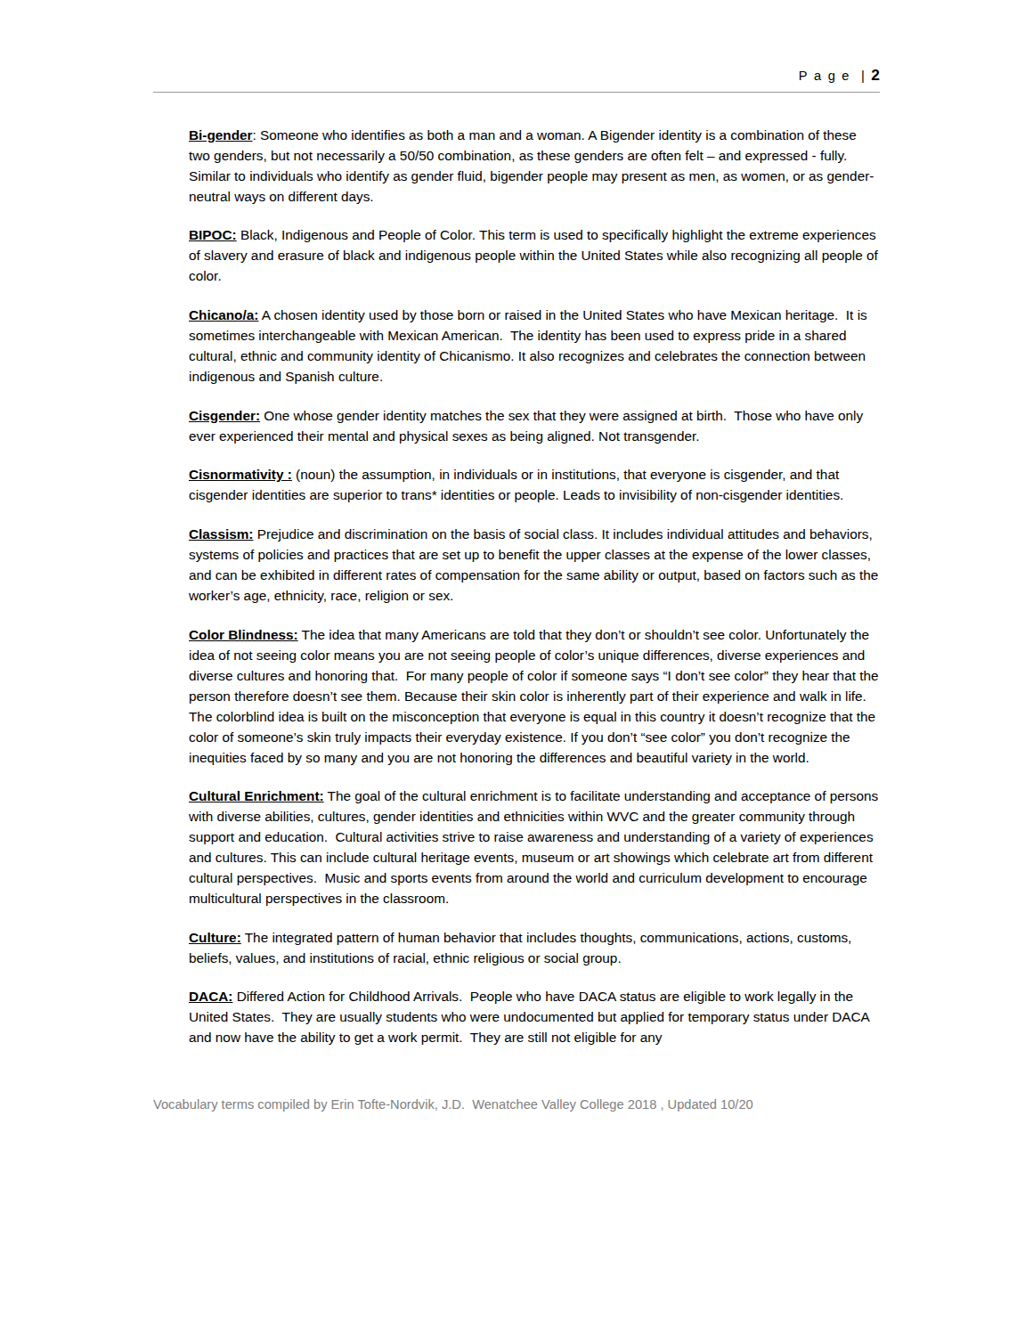P a g e | 2
Bi-gender
Bi-gender: Someone who identifies as both a man and a woman. A Bigender identity is a combination of these two genders, but not necessarily a 50/50 combination, as these genders are often felt – and expressed - fully. Similar to individuals who identify as gender fluid, bigender people may present as men, as women, or as gender-neutral ways on different days.
BIPOC
BIPOC: Black, Indigenous and People of Color. This term is used to specifically highlight the extreme experiences of slavery and erasure of black and indigenous people within the United States while also recognizing all people of color.
Chicano/a
Chicano/a: A chosen identity used by those born or raised in the United States who have Mexican heritage. It is sometimes interchangeable with Mexican American. The identity has been used to express pride in a shared cultural, ethnic and community identity of Chicanismo. It also recognizes and celebrates the connection between indigenous and Spanish culture.
Cisgender
Cisgender: One whose gender identity matches the sex that they were assigned at birth. Those who have only ever experienced their mental and physical sexes as being aligned. Not transgender.
Cisnormativity
Cisnormativity : (noun) the assumption, in individuals or in institutions, that everyone is cisgender, and that cisgender identities are superior to trans* identities or people. Leads to invisibility of non-cisgender identities.
Classism
Classism: Prejudice and discrimination on the basis of social class. It includes individual attitudes and behaviors, systems of policies and practices that are set up to benefit the upper classes at the expense of the lower classes, and can be exhibited in different rates of compensation for the same ability or output, based on factors such as the worker’s age, ethnicity, race, religion or sex.
Color Blindness
Color Blindness: The idea that many Americans are told that they don’t or shouldn’t see color. Unfortunately the idea of not seeing color means you are not seeing people of color’s unique differences, diverse experiences and diverse cultures and honoring that. For many people of color if someone says “I don’t see color” they hear that the person therefore doesn’t see them. Because their skin color is inherently part of their experience and walk in life. The colorblind idea is built on the misconception that everyone is equal in this country it doesn’t recognize that the color of someone’s skin truly impacts their everyday existence. If you don’t “see color” you don’t recognize the inequities faced by so many and you are not honoring the differences and beautiful variety in the world.
Cultural Enrichment
Cultural Enrichment: The goal of the cultural enrichment is to facilitate understanding and acceptance of persons with diverse abilities, cultures, gender identities and ethnicities within WVC and the greater community through support and education. Cultural activities strive to raise awareness and understanding of a variety of experiences and cultures. This can include cultural heritage events, museum or art showings which celebrate art from different cultural perspectives. Music and sports events from around the world and curriculum development to encourage multicultural perspectives in the classroom.
Culture
Culture: The integrated pattern of human behavior that includes thoughts, communications, actions, customs, beliefs, values, and institutions of racial, ethnic religious or social group.
DACA
DACA: Differed Action for Childhood Arrivals. People who have DACA status are eligible to work legally in the United States. They are usually students who were undocumented but applied for temporary status under DACA and now have the ability to get a work permit. They are still not eligible for any
Vocabulary terms compiled by Erin Tofte-Nordvik, J.D. Wenatchee Valley College 2018 , Updated 10/20